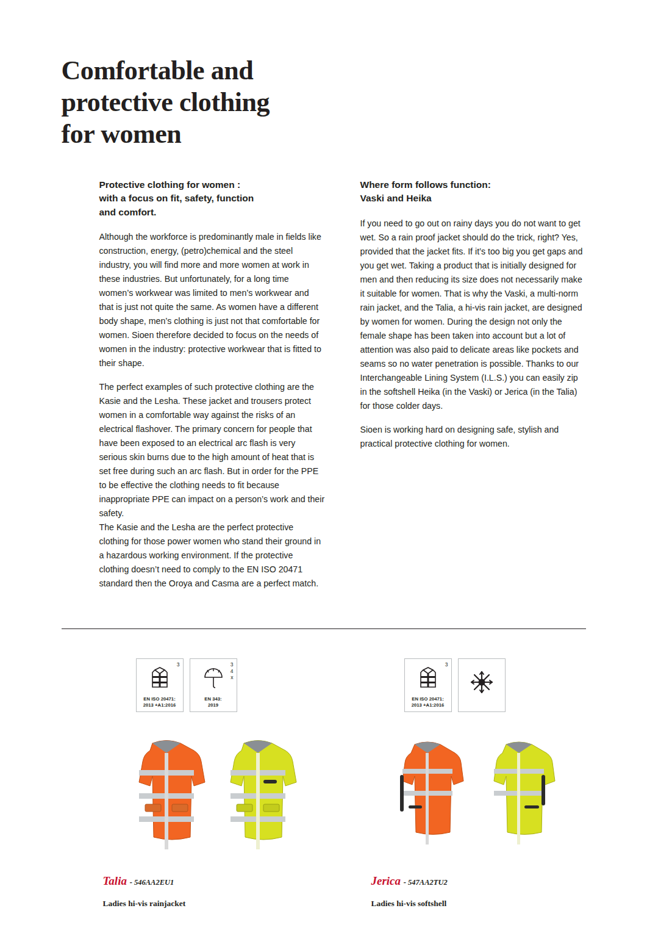Comfortable and
protective clothing
for women
Protective clothing for women :
with a focus on fit, safety, function
and comfort.
Although the workforce is predominantly male in fields like construction, energy, (petro)chemical and the steel industry, you will find more and more women at work in these industries. But unfortunately, for a long time women’s workwear was limited to men’s workwear and that is just not quite the same. As women have a different body shape, men’s clothing is just not that comfortable for women. Sioen therefore decided to focus on the needs of women in the industry: protective workwear that is fitted to their shape.
The perfect examples of such protective clothing are the Kasie and the Lesha. These jacket and trousers protect women in a comfortable way against the risks of an electrical flashover. The primary concern for people that have been exposed to an electrical arc flash is very serious skin burns due to the high amount of heat that is set free during such an arc flash. But in order for the PPE to be effective the clothing needs to fit because inappropriate PPE can impact on a person’s work and their safety.
The Kasie and the Lesha are the perfect protective clothing for those power women who stand their ground in a hazardous working environment. If the protective clothing doesn’t need to comply to the EN ISO 20471 standard then the Oroya and Casma are a perfect match.
Where form follows function:
Vaski and Heika
If you need to go out on rainy days you do not want to get wet. So a rain proof jacket should do the trick, right? Yes, provided that the jacket fits. If it’s too big you get gaps and you get wet. Taking a product that is initially designed for men and then reducing its size does not necessarily make it suitable for women. That is why the Vaski, a multi-norm rain jacket, and the Talia, a hi-vis rain jacket, are designed by women for women. During the design not only the female shape has been taken into account but a lot of attention was also paid to delicate areas like pockets and seams so no water penetration is possible. Thanks to our Interchangeable Lining System (I.L.S.) you can easily zip in the softshell Heika (in the Vaski) or Jerica (in the Talia) for those colder days.
Sioen is working hard on designing safe, stylish and practical protective clothing for women.
3
EN ISO 20471:
2013 +A1:2016
3
4
x
EN 343:
2019
Talia - 546AA2EU1
Ladies hi-vis rainjacket
3
EN ISO 20471:
2013 +A1:2016
Jerica - 547AA2TU2
Ladies hi-vis softshell